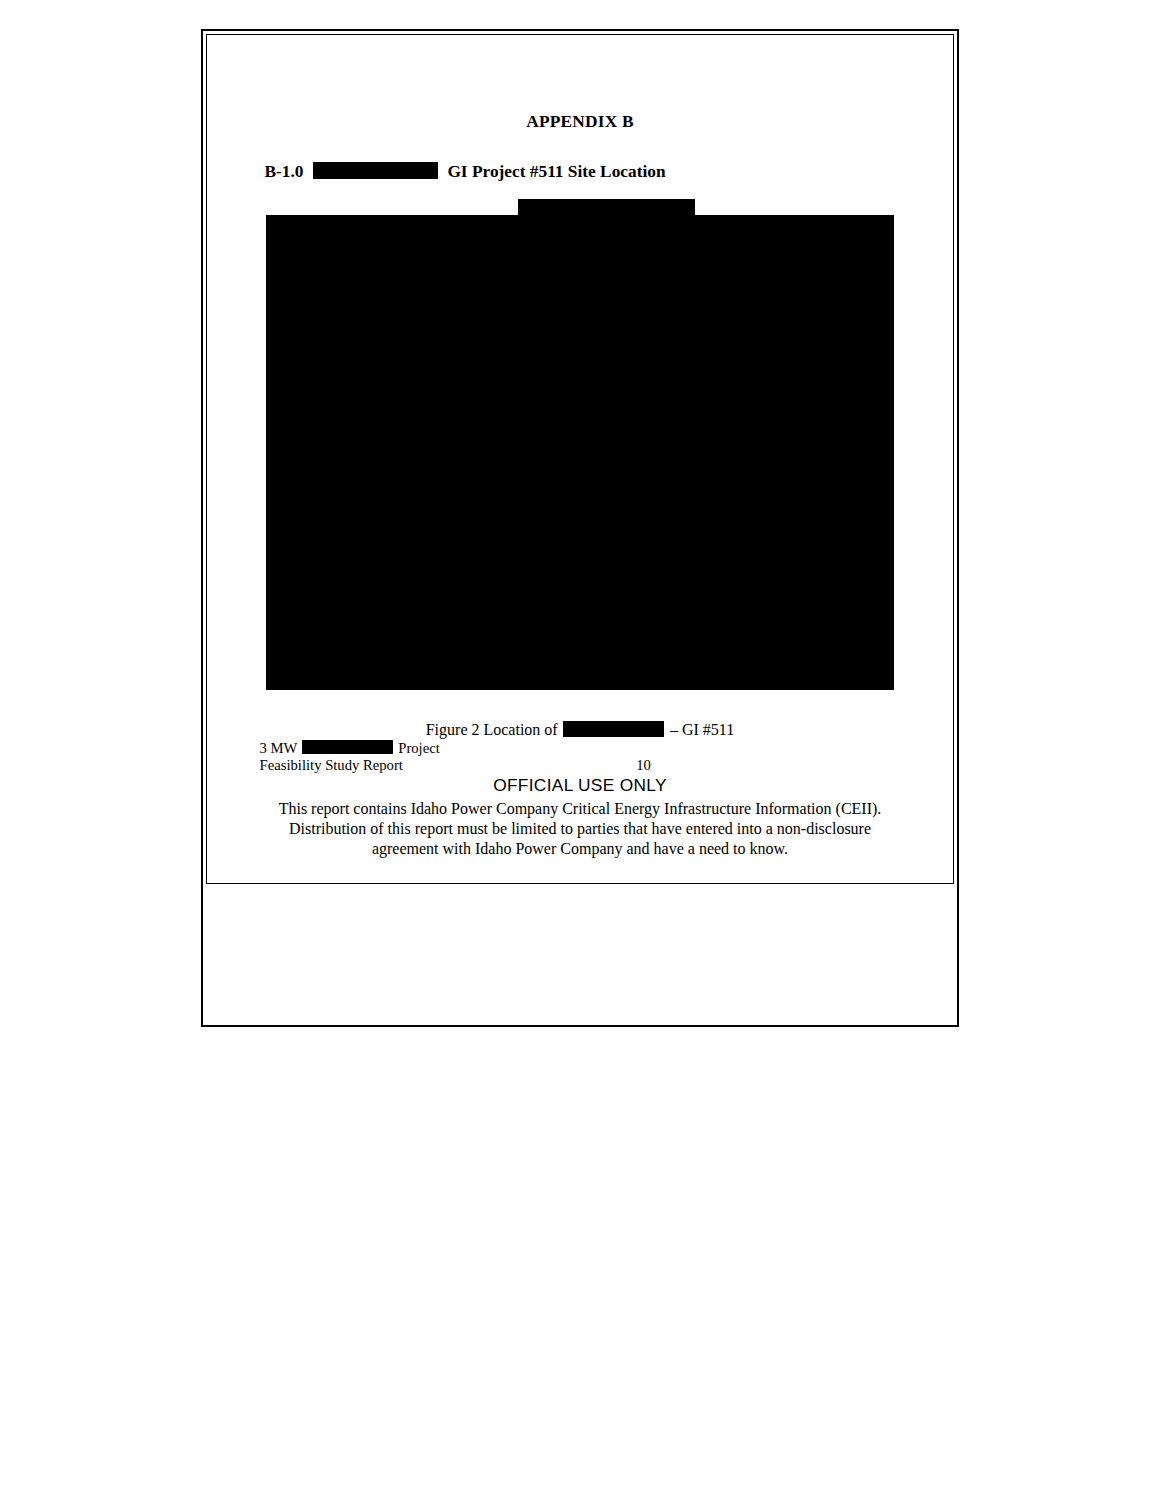APPENDIX B
B-1.0 GI Project #511 Site Location
Figure 2 Location of – GI #511
3 MW Project
Feasibility Study Report
10
OFFICIAL USE ONLY
This report contains Idaho Power Company Critical Energy Infrastructure Information (CEII). Distribution of this report must be limited to parties that have entered into a non-disclosure agreement with Idaho Power Company and have a need to know.